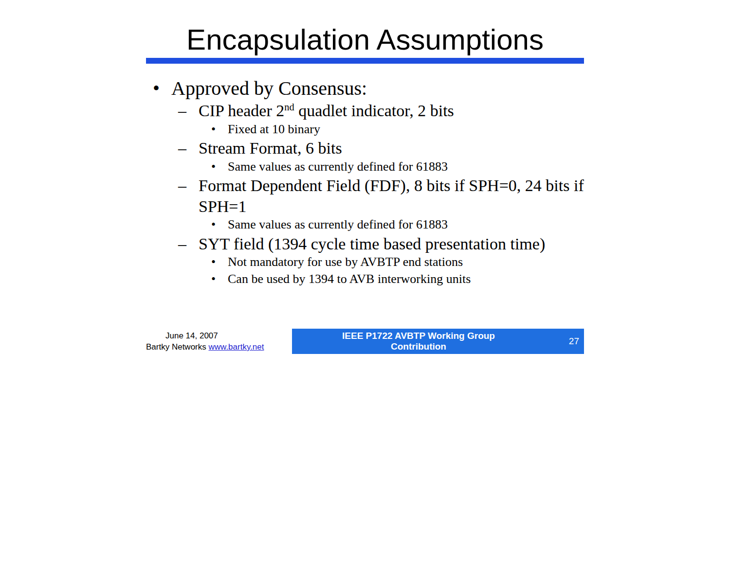Encapsulation Assumptions
Approved by Consensus:
CIP header 2nd quadlet indicator, 2 bits
Fixed at 10 binary
Stream Format, 6 bits
Same values as currently defined for 61883
Format Dependent Field (FDF), 8 bits if SPH=0, 24 bits if SPH=1
Same values as currently defined for 61883
SYT field (1394 cycle time based presentation time)
Not mandatory for use by AVBTP end stations
Can be used by 1394 to AVB interworking units
June 14, 2007
Bartky Networks www.bartky.net
IEEE P1722 AVBTP Working Group
Contribution
27